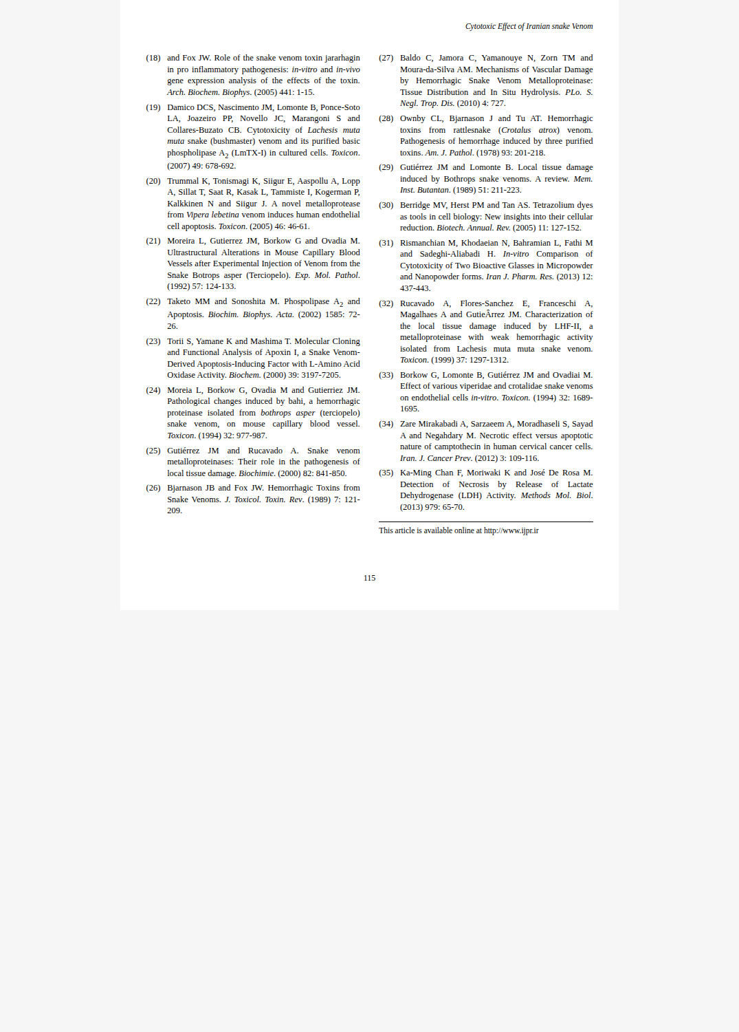Cytotoxic Effect of Iranian snake Venom
and Fox JW. Role of the snake venom toxin jararhagin in pro inflammatory pathogenesis: in-vitro and in-vivo gene expression analysis of the effects of the toxin. Arch. Biochem. Biophys. (2005) 441: 1-15.
Damico DCS, Nascimento JM, Lomonte B, Ponce-Soto LA, Joazeiro PP, Novello JC, Marangoni S and Collares-Buzato CB. Cytotoxicity of Lachesis muta muta snake (bushmaster) venom and its purified basic phospholipase A2 (LmTX-I) in cultured cells. Toxicon. (2007) 49: 678-692.
Trummal K, Tonismagi K, Siigur E, Aaspollu A, Lopp A, Sillat T, Saat R, Kasak L, Tammiste I, Kogerman P, Kalkkinen N and Siigur J. A novel metalloprotease from Vipera lebetina venom induces human endothelial cell apoptosis. Toxicon. (2005) 46: 46-61.
Moreira L, Gutierrez JM, Borkow G and Ovadia M. Ultrastructural Alterations in Mouse Capillary Blood Vessels after Experimental Injection of Venom from the Snake Botrops asper (Terciopelo). Exp. Mol. Pathol. (1992) 57: 124-133.
Taketo MM and Sonoshita M. Phospolipase A2 and Apoptosis. Biochim. Biophys. Acta. (2002) 1585: 72-26.
Torii S, Yamane K and Mashima T. Molecular Cloning and Functional Analysis of Apoxin I, a Snake Venom-Derived Apoptosis-Inducing Factor with L-Amino Acid Oxidase Activity. Biochem. (2000) 39: 3197-7205.
Moreia L, Borkow G, Ovadia M and Gutierriez JM. Pathological changes induced by bahi, a hemorrhagic proteinase isolated from bothrops asper (terciopelo) snake venom, on mouse capillary blood vessel. Toxicon. (1994) 32: 977-987.
Gutiérrez JM and Rucavado A. Snake venom metalloproteinases: Their role in the pathogenesis of local tissue damage. Biochimie. (2000) 82: 841-850.
Bjarnason JB and Fox JW. Hemorrhagic Toxins from Snake Venoms. J. Toxicol. Toxin. Rev. (1989) 7: 121-209.
Baldo C, Jamora C, Yamanouye N, Zorn TM and Moura-da-Silva AM. Mechanisms of Vascular Damage by Hemorrhagic Snake Venom Metalloproteinase: Tissue Distribution and In Situ Hydrolysis. PLo. S. Negl. Trop. Dis. (2010) 4: 727.
Ownby CL, Bjarnason J and Tu AT. Hemorrhagic toxins from rattlesnake (Crotalus atrox) venom. Pathogenesis of hemorrhage induced by three purified toxins. Am. J. Pathol. (1978) 93: 201-218.
Gutiérrez JM and Lomonte B. Local tissue damage induced by Bothrops snake venoms. A review. Mem. Inst. Butantan. (1989) 51: 211-223.
Berridge MV, Herst PM and Tan AS. Tetrazolium dyes as tools in cell biology: New insights into their cellular reduction. Biotech. Annual. Rev. (2005) 11: 127-152.
Rismanchian M, Khodaeian N, Bahramian L, Fathi M and Sadeghi-Aliabadi H. In-vitro Comparison of Cytotoxicity of Two Bioactive Glasses in Micropowder and Nanopowder forms. Iran J. Pharm. Res. (2013) 12: 437-443.
Rucavado A, Flores-Sanchez E, Franceschi A, Magalhaes A and GutieÂrrez JM. Characterization of the local tissue damage induced by LHF-II, a metalloproteinase with weak hemorrhagic activity isolated from Lachesis muta muta snake venom. Toxicon. (1999) 37: 1297-1312.
Borkow G, Lomonte B, Gutiérrez JM and Ovadiai M. Effect of various viperidae and crotalidae snake venoms on endothelial cells in-vitro. Toxicon. (1994) 32: 1689-1695.
Zare Mirakabadi A, Sarzaeem A, Moradhaseli S, Sayad A and Negahdary M. Necrotic effect versus apoptotic nature of camptothecin in human cervical cancer cells. Iran. J. Cancer Prev. (2012) 3: 109-116.
Ka-Ming Chan F, Moriwaki K and José De Rosa M. Detection of Necrosis by Release of Lactate Dehydrogenase (LDH) Activity. Methods Mol. Biol. (2013) 979: 65-70.
This article is available online at http://www.ijpr.ir
115